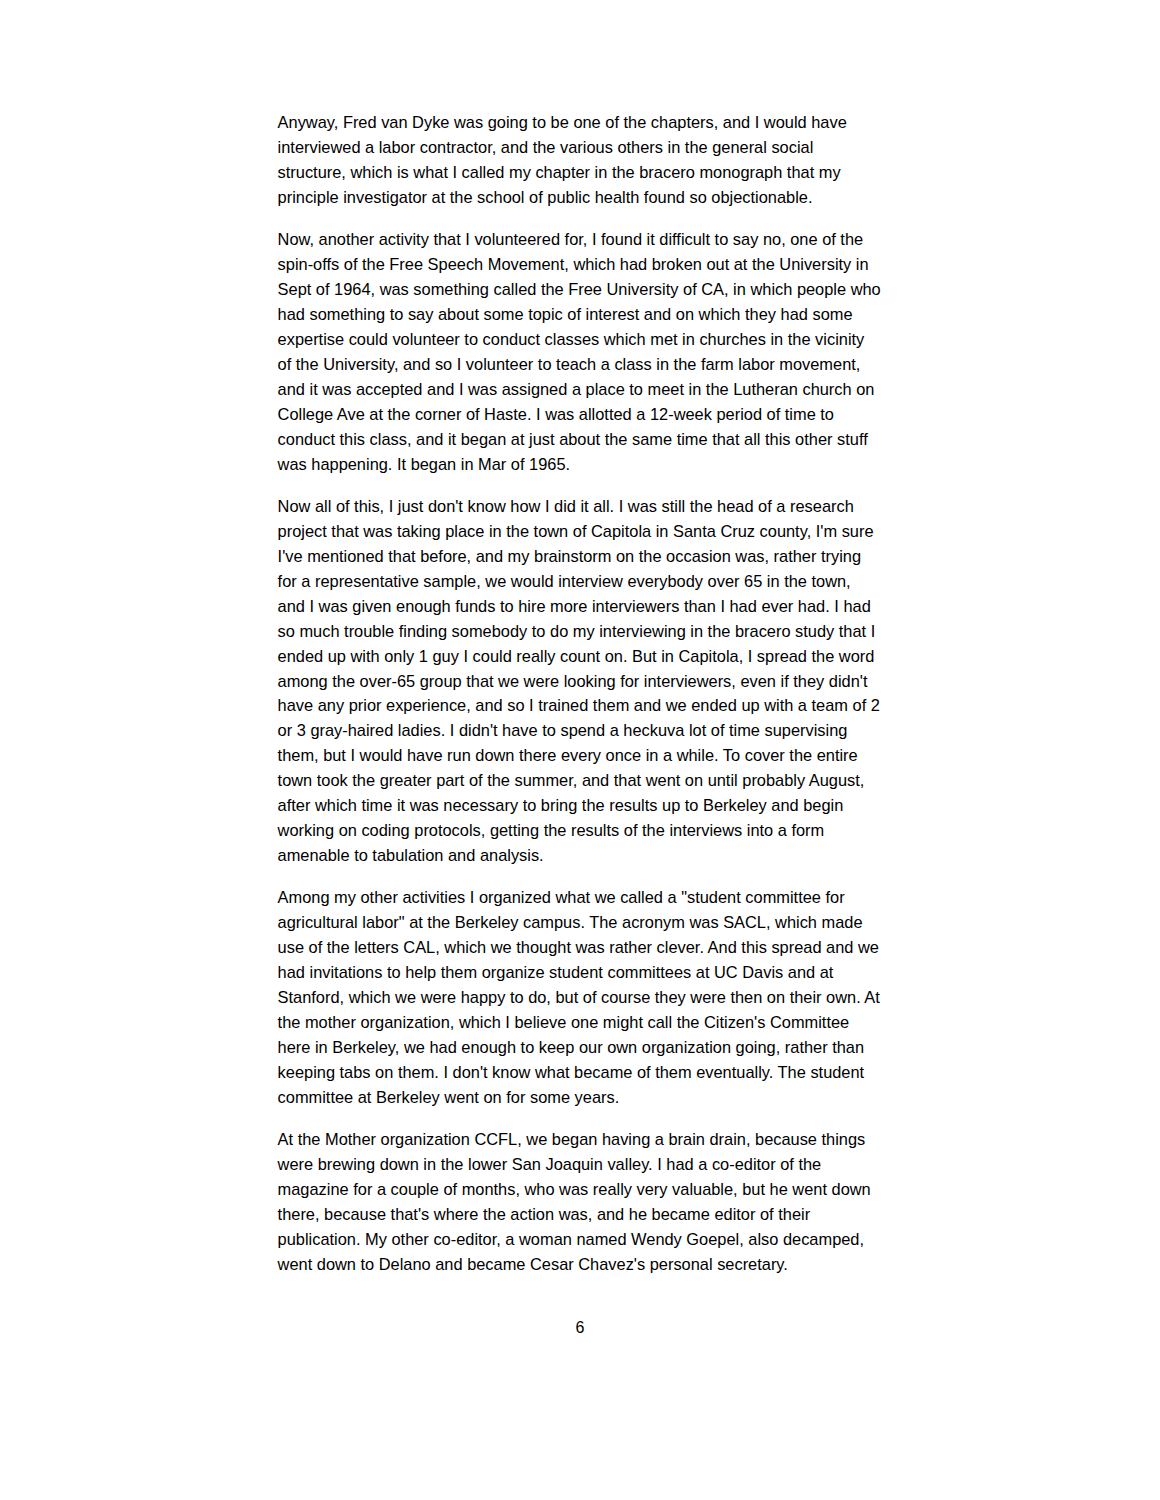Anyway, Fred van Dyke was going to be one of the chapters, and I would have interviewed a labor contractor, and the various others in the general social structure, which is what I called my chapter in the bracero monograph that my principle investigator at the school of public health found so objectionable.
Now, another activity that I volunteered for, I found it difficult to say no, one of the spin-offs of the Free Speech Movement, which had broken out at the University in Sept of 1964, was something called the Free University of CA, in which people who had something to say about some topic of interest and on which they had some expertise could volunteer to conduct classes which met in churches in the vicinity of the University, and so I volunteer to teach a class in the farm labor movement, and it was accepted and I was assigned a place to meet in the Lutheran church on College Ave at the corner of Haste. I was allotted a 12-week period of time to conduct this class, and it began at just about the same time that all this other stuff was happening. It began in Mar of 1965.
Now all of this, I just don't know how I did it all. I was still the head of a research project that was taking place in the town of Capitola in Santa Cruz county, I'm sure I've mentioned that before, and my brainstorm on the occasion was, rather trying for a representative sample, we would interview everybody over 65 in the town, and I was given enough funds to hire more interviewers than I had ever had. I had so much trouble finding somebody to do my interviewing in the bracero study that I ended up with only 1 guy I could really count on. But in Capitola, I spread the word among the over-65 group that we were looking for interviewers, even if they didn't have any prior experience, and so I trained them and we ended up with a team of 2 or 3 gray-haired ladies. I didn't have to spend a heckuva lot of time supervising them, but I would have run down there every once in a while. To cover the entire town took the greater part of the summer, and that went on until probably August, after which time it was necessary to bring the results up to Berkeley and begin working on coding protocols, getting the results of the interviews into a form amenable to tabulation and analysis.
Among my other activities I organized what we called a "student committee for agricultural labor" at the Berkeley campus. The acronym was SACL, which made use of the letters CAL, which we thought was rather clever. And this spread and we had invitations to help them organize student committees at UC Davis and at Stanford, which we were happy to do, but of course they were then on their own. At the mother organization, which I believe one might call the Citizen's Committee here in Berkeley, we had enough to keep our own organization going, rather than keeping tabs on them. I don't know what became of them eventually. The student committee at Berkeley went on for some years.
At the Mother organization CCFL, we began having a brain drain, because things were brewing down in the lower San Joaquin valley. I had a co-editor of the magazine for a couple of months, who was really very valuable, but he went down there, because that's where the action was, and he became editor of their publication. My other co-editor, a woman named Wendy Goepel, also decamped, went down to Delano and became Cesar Chavez's personal secretary.
6